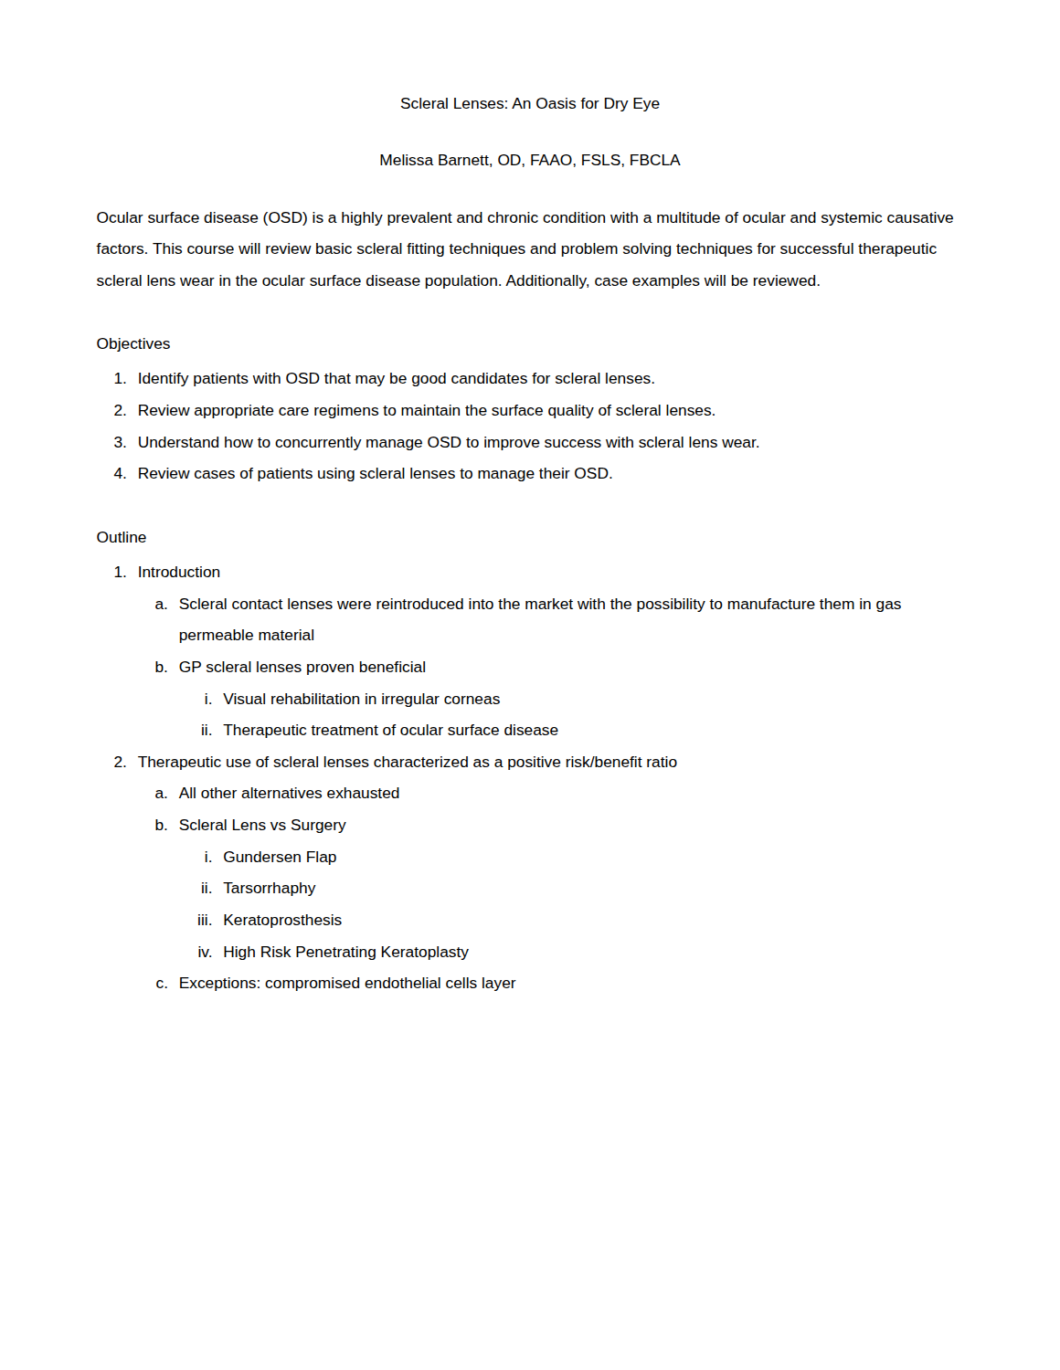Scleral Lenses: An Oasis for Dry Eye
Melissa Barnett, OD, FAAO, FSLS, FBCLA
Ocular surface disease (OSD) is a highly prevalent and chronic condition with a multitude of ocular and systemic causative factors. This course will review basic scleral fitting techniques and problem solving techniques for successful therapeutic scleral lens wear in the ocular surface disease population. Additionally, case examples will be reviewed.
Objectives
Identify patients with OSD that may be good candidates for scleral lenses.
Review appropriate care regimens to maintain the surface quality of scleral lenses.
Understand how to concurrently manage OSD to improve success with scleral lens wear.
Review cases of patients using scleral lenses to manage their OSD.
Outline
Introduction
Scleral contact lenses were reintroduced into the market with the possibility to manufacture them in gas permeable material
GP scleral lenses proven beneficial
Visual rehabilitation in irregular corneas
Therapeutic treatment of ocular surface disease
Therapeutic use of scleral lenses characterized as a positive risk/benefit ratio
All other alternatives exhausted
Scleral Lens vs Surgery
Gundersen Flap
Tarsorrhaphy
Keratoprosthesis
High Risk Penetrating Keratoplasty
Exceptions: compromised endothelial cells layer